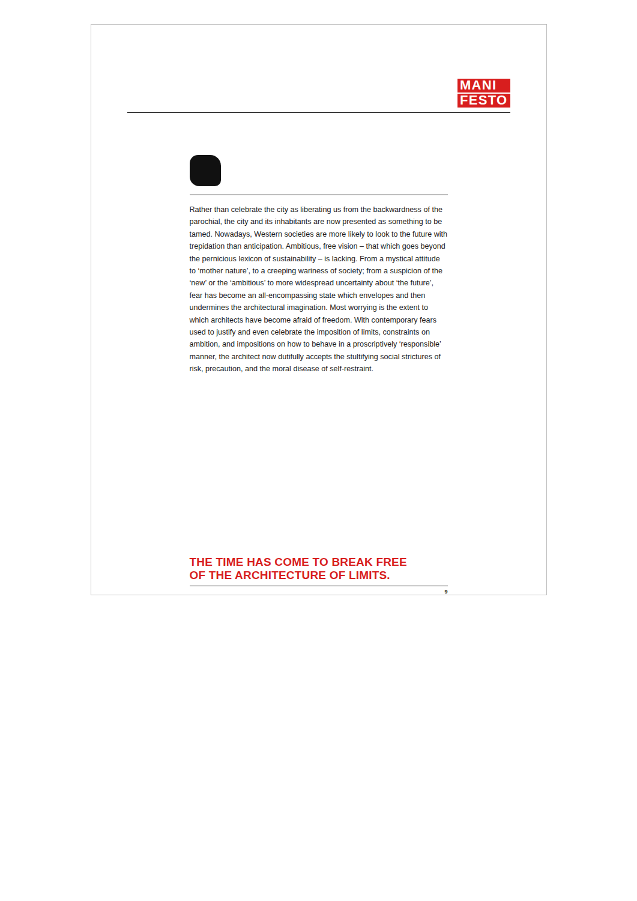Mani festo
Rather than celebrate the city as liberating us from the backwardness of the parochial, the city and its inhabitants are now presented as something to be tamed. Nowadays, Western societies are more likely to look to the future with trepidation than anticipation. Ambitious, free vision – that which goes beyond the pernicious lexicon of sustainability – is lacking. From a mystical attitude to ‘mother nature’, to a creeping wariness of society; from a suspicion of the ‘new’ or the ‘ambitious’ to more widespread uncertainty about ‘the future’, fear has become an all-encompassing state which envelopes and then undermines the architectural imagination. Most worrying is the extent to which architects have become afraid of freedom. With contemporary fears used to justify and even celebrate the imposition of limits, constraints on ambition, and impositions on how to behave in a proscriptively ‘responsible’ manner, the architect now dutifully accepts the stultifying social strictures of risk, precaution, and the moral disease of self-restraint.
The time has come to break free
of the architecture of limits.
9